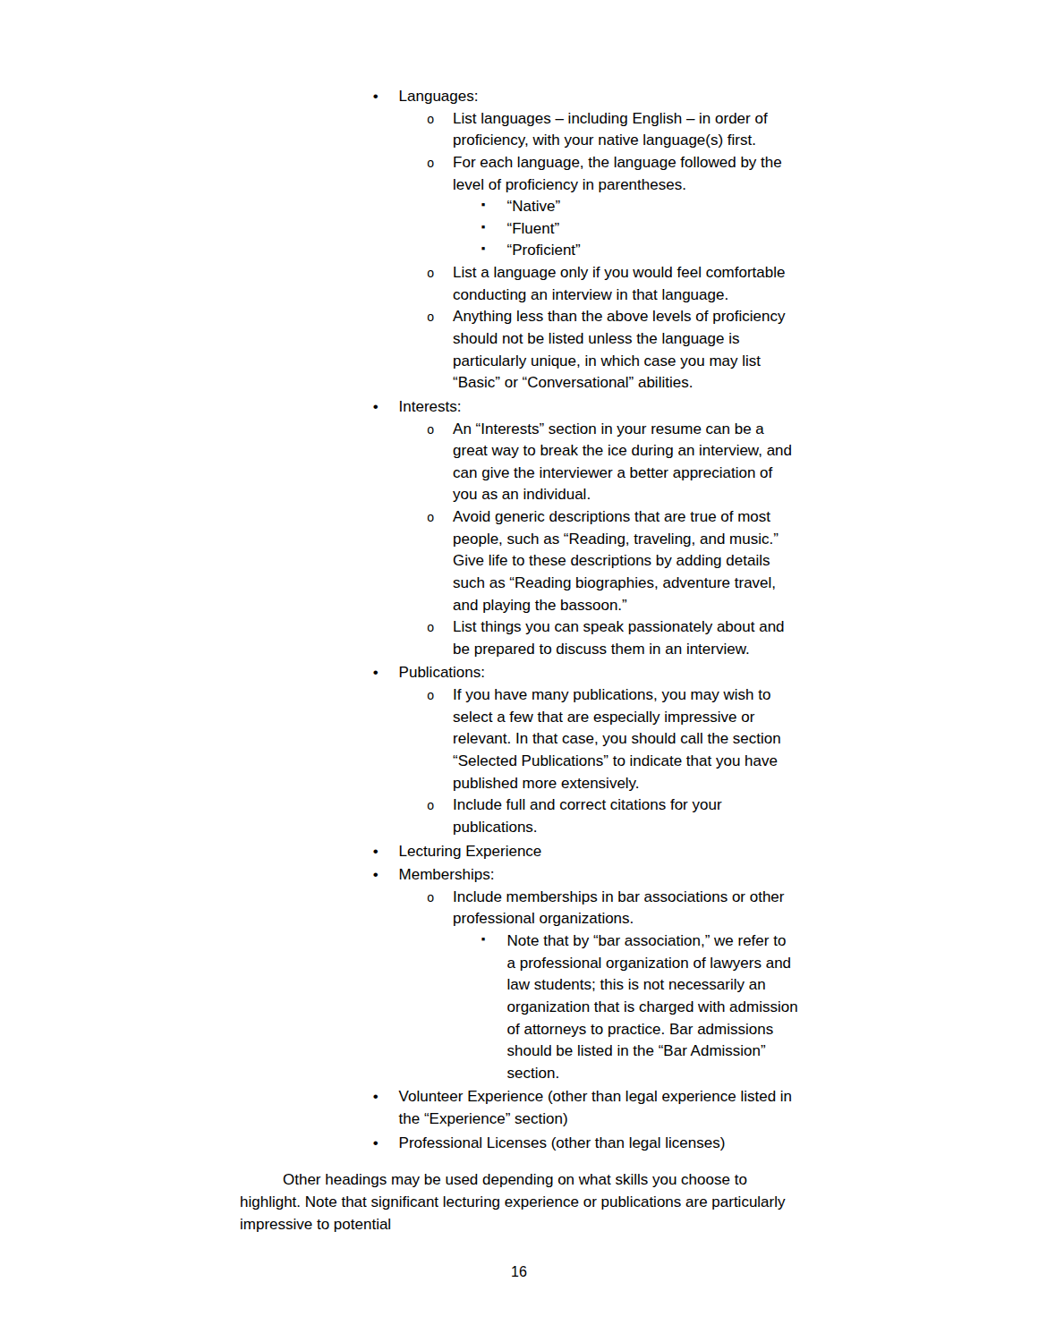Languages:
List languages – including English – in order of proficiency, with your native language(s) first.
For each language, the language followed by the level of proficiency in parentheses.
“Native”
“Fluent”
“Proficient”
List a language only if you would feel comfortable conducting an interview in that language.
Anything less than the above levels of proficiency should not be listed unless the language is particularly unique, in which case you may list “Basic” or “Conversational” abilities.
Interests:
An “Interests” section in your resume can be a great way to break the ice during an interview, and can give the interviewer a better appreciation of you as an individual.
Avoid generic descriptions that are true of most people, such as “Reading, traveling, and music.” Give life to these descriptions by adding details such as “Reading biographies, adventure travel, and playing the bassoon.”
List things you can speak passionately about and be prepared to discuss them in an interview.
Publications:
If you have many publications, you may wish to select a few that are especially impressive or relevant. In that case, you should call the section “Selected Publications” to indicate that you have published more extensively.
Include full and correct citations for your publications.
Lecturing Experience
Memberships:
Include memberships in bar associations or other professional organizations.
Note that by “bar association,” we refer to a professional organization of lawyers and law students; this is not necessarily an organization that is charged with admission of attorneys to practice. Bar admissions should be listed in the “Bar Admission” section.
Volunteer Experience (other than legal experience listed in the “Experience” section)
Professional Licenses (other than legal licenses)
Other headings may be used depending on what skills you choose to highlight. Note that significant lecturing experience or publications are particularly impressive to potential
16